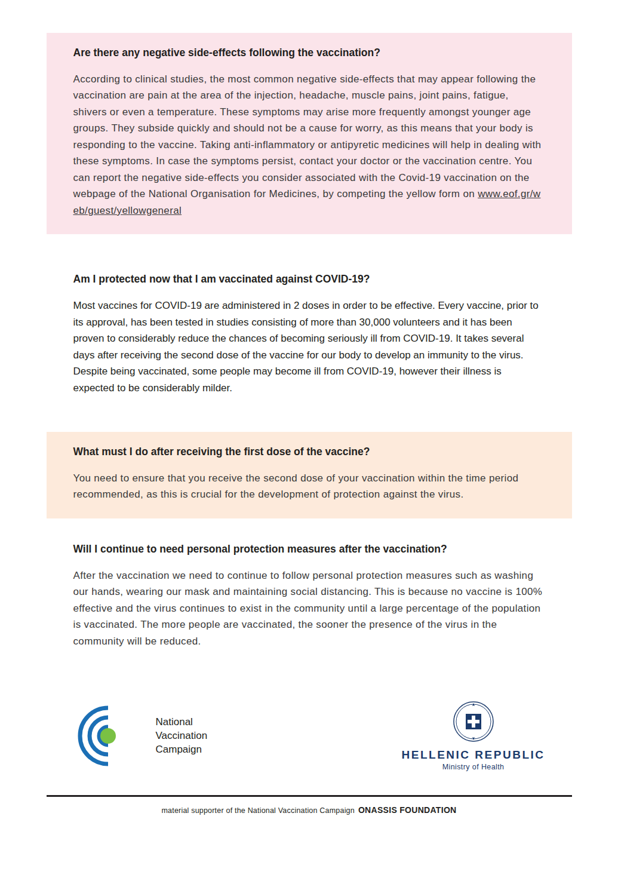Are there any negative side-effects following the vaccination?
According to clinical studies, the most common negative side-effects that may appear following the vaccination are pain at the area of the injection, headache, muscle pains, joint pains, fatigue, shivers or even a temperature. These symptoms may arise more frequently amongst younger age groups. They subside quickly and should not be a cause for worry, as this means that your body is responding to the vaccine. Taking anti-inflammatory or antipyretic medicines will help in dealing with these symptoms. In case the symptoms persist, contact your doctor or the vaccination centre. You can report the negative side-effects you consider associated with the Covid-19 vaccination on the webpage of the National Organisation for Medicines, by competing the yellow form on www.eof.gr/web/guest/yellowgeneral
Am I protected now that I am vaccinated against COVID-19?
Most vaccines for COVID-19 are administered in 2 doses in order to be effective. Every vaccine, prior to its approval, has been tested in studies consisting of more than 30,000 volunteers and it has been proven to considerably reduce the chances of becoming seriously ill from COVID-19. It takes several days after receiving the second dose of the vaccine for our body to develop an immunity to the virus. Despite being vaccinated, some people may become ill from COVID-19, however their illness is expected to be considerably milder.
What must I do after receiving the first dose of the vaccine?
You need to ensure that you receive the second dose of your vaccination within the time period recommended, as this is crucial for the development of protection against the virus.
Will I continue to need personal protection measures after the vaccination?
After the vaccination we need to continue to follow personal protection measures such as washing our hands, wearing our mask and maintaining social distancing. This is because no vaccine is 100% effective and the virus continues to exist in the community until a large percentage of the population is vaccinated. The more people are vaccinated, the sooner the presence of the virus in the community will be reduced.
National
Vaccination
Campaign
HELLENIC REPUBLIC
Ministry of Health
material supporter of the National Vaccination Campaign ONASSIS FOUNDATION